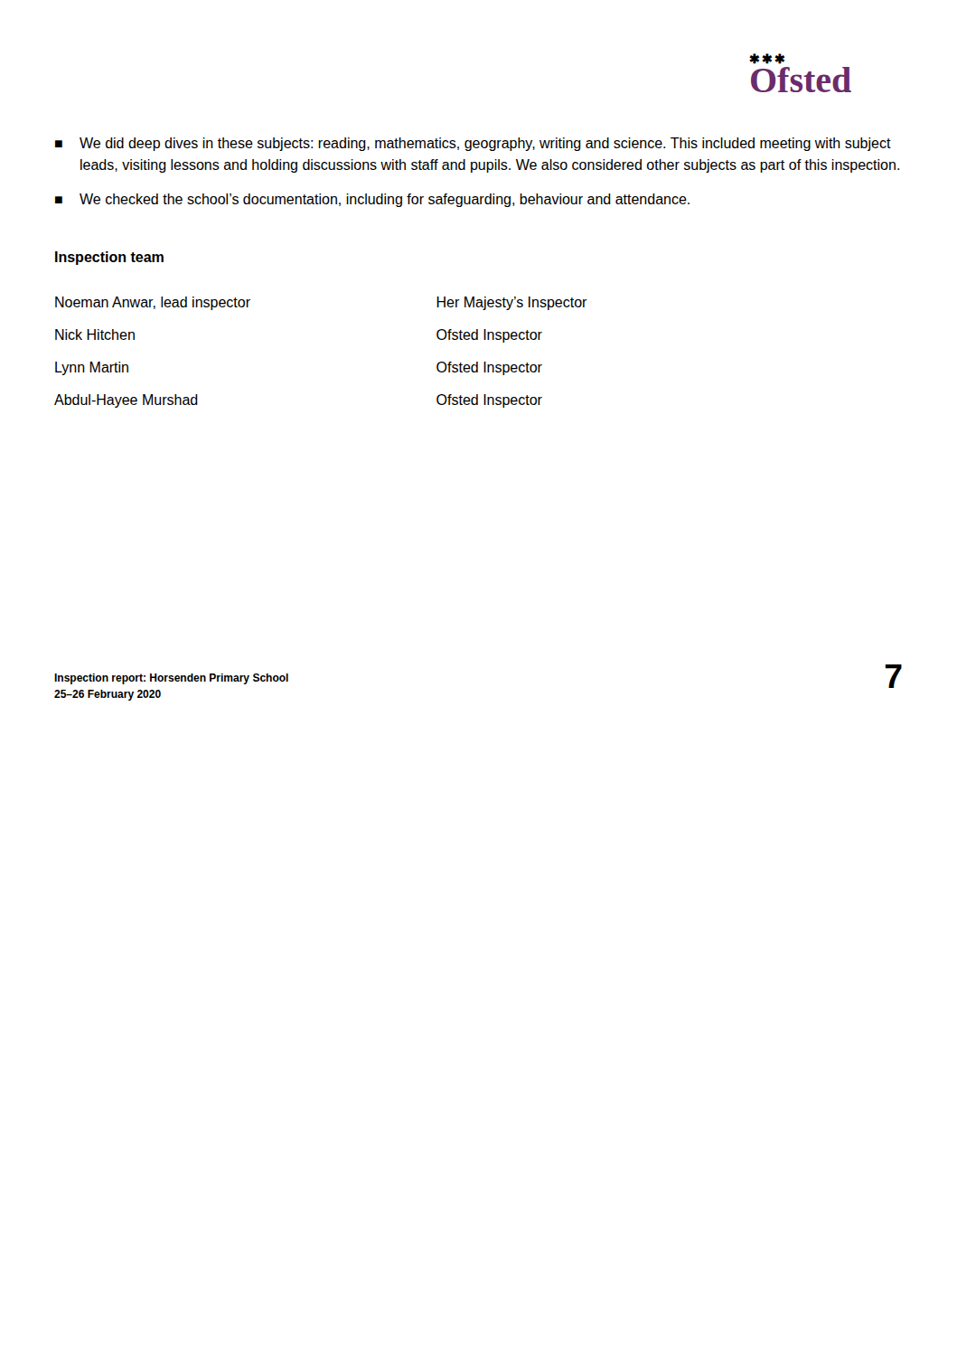✱✱✱ Ofsted
We did deep dives in these subjects: reading, mathematics, geography, writing and science. This included meeting with subject leads, visiting lessons and holding discussions with staff and pupils. We also considered other subjects as part of this inspection.
We checked the school’s documentation, including for safeguarding, behaviour and attendance.
Inspection team
| Noeman Anwar, lead inspector | Her Majesty’s Inspector |
| Nick Hitchen | Ofsted Inspector |
| Lynn Martin | Ofsted Inspector |
| Abdul-Hayee Murshad | Ofsted Inspector |
Inspection report: Horsenden Primary School
25–26 February 2020
7